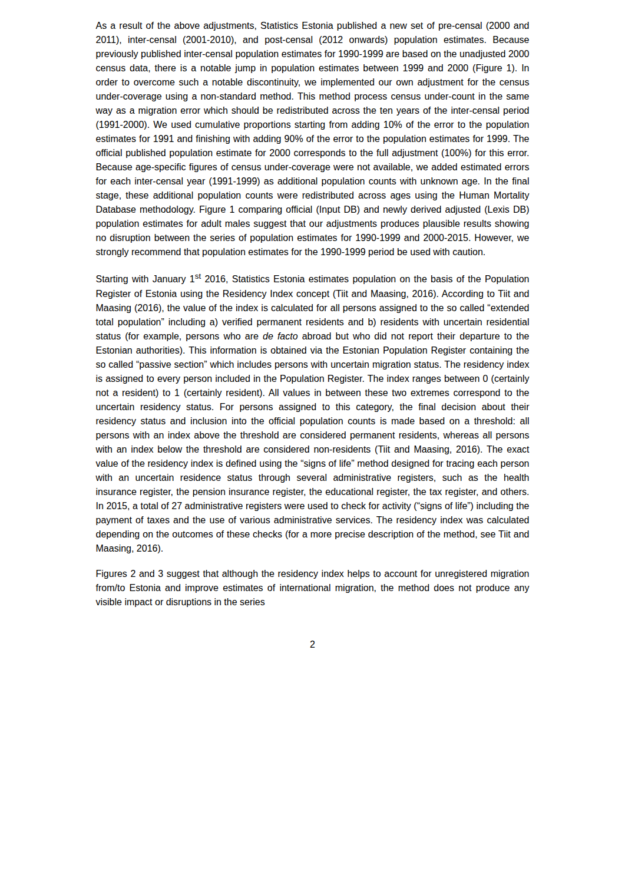As a result of the above adjustments, Statistics Estonia published a new set of pre-censal (2000 and 2011), inter-censal (2001-2010), and post-censal (2012 onwards) population estimates. Because previously published inter-censal population estimates for 1990-1999 are based on the unadjusted 2000 census data, there is a notable jump in population estimates between 1999 and 2000 (Figure 1). In order to overcome such a notable discontinuity, we implemented our own adjustment for the census under-coverage using a non-standard method. This method process census under-count in the same way as a migration error which should be redistributed across the ten years of the inter-censal period (1991-2000). We used cumulative proportions starting from adding 10% of the error to the population estimates for 1991 and finishing with adding 90% of the error to the population estimates for 1999. The official published population estimate for 2000 corresponds to the full adjustment (100%) for this error. Because age-specific figures of census under-coverage were not available, we added estimated errors for each inter-censal year (1991-1999) as additional population counts with unknown age. In the final stage, these additional population counts were redistributed across ages using the Human Mortality Database methodology. Figure 1 comparing official (Input DB) and newly derived adjusted (Lexis DB) population estimates for adult males suggest that our adjustments produces plausible results showing no disruption between the series of population estimates for 1990-1999 and 2000-2015. However, we strongly recommend that population estimates for the 1990-1999 period be used with caution.
Starting with January 1st 2016, Statistics Estonia estimates population on the basis of the Population Register of Estonia using the Residency Index concept (Tiit and Maasing, 2016). According to Tiit and Maasing (2016), the value of the index is calculated for all persons assigned to the so called “extended total population” including a) verified permanent residents and b) residents with uncertain residential status (for example, persons who are de facto abroad but who did not report their departure to the Estonian authorities). This information is obtained via the Estonian Population Register containing the so called “passive section” which includes persons with uncertain migration status. The residency index is assigned to every person included in the Population Register. The index ranges between 0 (certainly not a resident) to 1 (certainly resident). All values in between these two extremes correspond to the uncertain residency status. For persons assigned to this category, the final decision about their residency status and inclusion into the official population counts is made based on a threshold: all persons with an index above the threshold are considered permanent residents, whereas all persons with an index below the threshold are considered non-residents (Tiit and Maasing, 2016). The exact value of the residency index is defined using the “signs of life” method designed for tracing each person with an uncertain residence status through several administrative registers, such as the health insurance register, the pension insurance register, the educational register, the tax register, and others. In 2015, a total of 27 administrative registers were used to check for activity (“signs of life”) including the payment of taxes and the use of various administrative services. The residency index was calculated depending on the outcomes of these checks (for a more precise description of the method, see Tiit and Maasing, 2016).
Figures 2 and 3 suggest that although the residency index helps to account for unregistered migration from/to Estonia and improve estimates of international migration, the method does not produce any visible impact or disruptions in the series
2